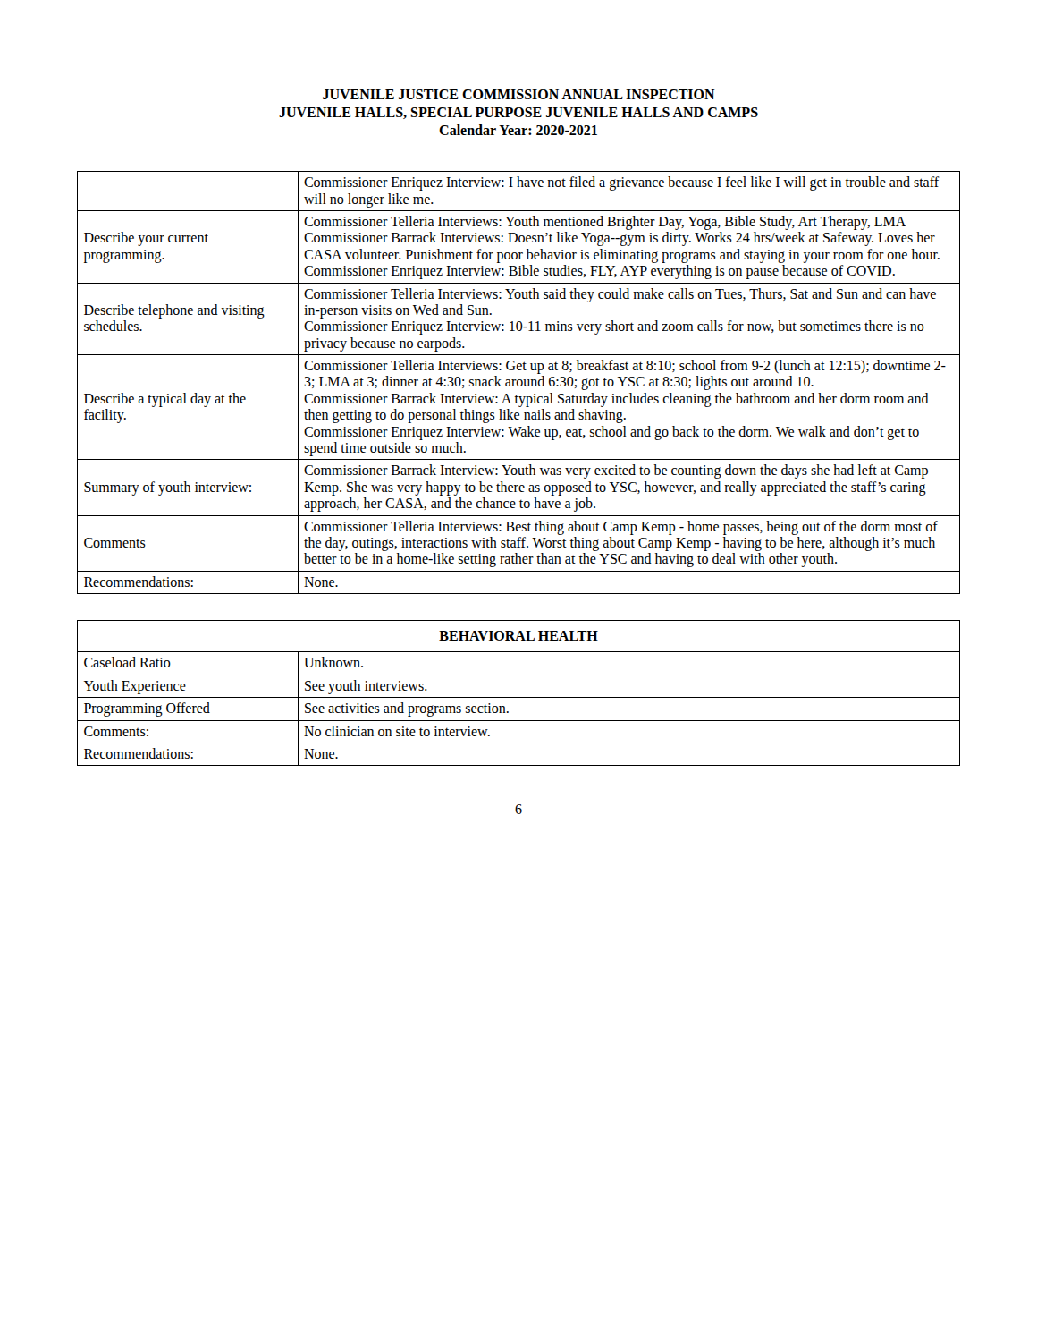JUVENILE JUSTICE COMMISSION ANNUAL INSPECTION
JUVENILE HALLS, SPECIAL PURPOSE JUVENILE HALLS AND CAMPS
Calendar Year: 2020-2021
| | Commissioner Enriquez Interview: I have not filed a grievance because I feel like I will get in trouble and staff will no longer like me. |
| Describe your current programming. | Commissioner Telleria Interviews: Youth mentioned Brighter Day, Yoga, Bible Study, Art Therapy, LMA Commissioner Barrack Interviews: Doesn’t like Yoga--gym is dirty. Works 24 hrs/week at Safeway. Loves her CASA volunteer. Punishment for poor behavior is eliminating programs and staying in your room for one hour. Commissioner Enriquez Interview: Bible studies, FLY, AYP everything is on pause because of COVID. |
| Describe telephone and visiting schedules. | Commissioner Telleria Interviews: Youth said they could make calls on Tues, Thurs, Sat and Sun and can have in-person visits on Wed and Sun. Commissioner Enriquez Interview: 10-11 mins very short and zoom calls for now, but sometimes there is no privacy because no earpods. |
| Describe a typical day at the facility. | Commissioner Telleria Interviews: Get up at 8; breakfast at 8:10; school from 9-2 (lunch at 12:15); downtime 2-3; LMA at 3; dinner at 4:30; snack around 6:30; got to YSC at 8:30; lights out around 10. Commissioner Barrack Interview: A typical Saturday includes cleaning the bathroom and her dorm room and then getting to do personal things like nails and shaving. Commissioner Enriquez Interview: Wake up, eat, school and go back to the dorm. We walk and don’t get to spend time outside so much. |
| Summary of youth interview: | Commissioner Barrack Interview: Youth was very excited to be counting down the days she had left at Camp Kemp. She was very happy to be there as opposed to YSC, however, and really appreciated the staff’s caring approach, her CASA, and the chance to have a job. |
| Comments | Commissioner Telleria Interviews: Best thing about Camp Kemp - home passes, being out of the dorm most of the day, outings, interactions with staff. Worst thing about Camp Kemp - having to be here, although it’s much better to be in a home-like setting rather than at the YSC and having to deal with other youth. |
| Recommendations: | None. |
| BEHAVIORAL HEALTH |
| Caseload Ratio | Unknown. |
| Youth Experience | See youth interviews. |
| Programming Offered | See activities and programs section. |
| Comments: | No clinician on site to interview. |
| Recommendations: | None. |
6